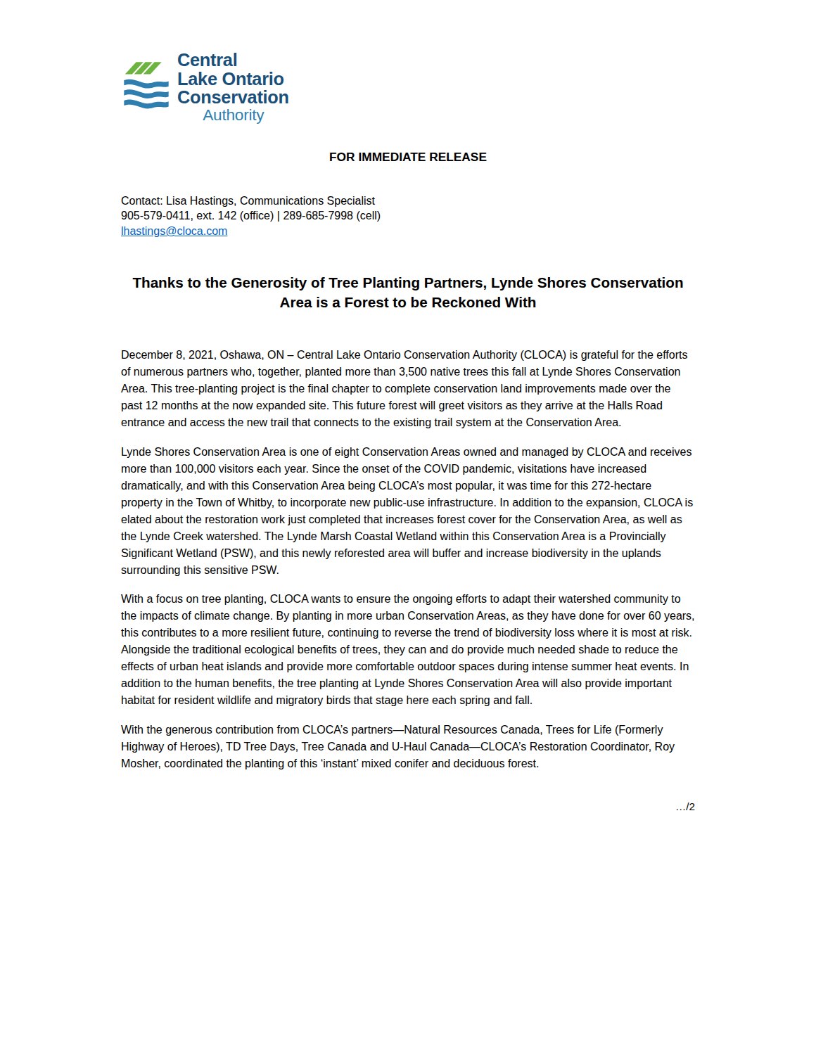Central
Lake Ontario
Conservation Authority
FOR IMMEDIATE RELEASE
Contact: Lisa Hastings, Communications Specialist
905-579-0411, ext. 142 (office) | 289-685-7998 (cell)
lhastings@cloca.com
Thanks to the Generosity of Tree Planting Partners, Lynde Shores Conservation Area is a Forest to be Reckoned With
December 8, 2021, Oshawa, ON – Central Lake Ontario Conservation Authority (CLOCA) is grateful for the efforts of numerous partners who, together, planted more than 3,500 native trees this fall at Lynde Shores Conservation Area. This tree-planting project is the final chapter to complete conservation land improvements made over the past 12 months at the now expanded site. This future forest will greet visitors as they arrive at the Halls Road entrance and access the new trail that connects to the existing trail system at the Conservation Area.
Lynde Shores Conservation Area is one of eight Conservation Areas owned and managed by CLOCA and receives more than 100,000 visitors each year. Since the onset of the COVID pandemic, visitations have increased dramatically, and with this Conservation Area being CLOCA’s most popular, it was time for this 272-hectare property in the Town of Whitby, to incorporate new public-use infrastructure. In addition to the expansion, CLOCA is elated about the restoration work just completed that increases forest cover for the Conservation Area, as well as the Lynde Creek watershed. The Lynde Marsh Coastal Wetland within this Conservation Area is a Provincially Significant Wetland (PSW), and this newly reforested area will buffer and increase biodiversity in the uplands surrounding this sensitive PSW.
With a focus on tree planting, CLOCA wants to ensure the ongoing efforts to adapt their watershed community to the impacts of climate change. By planting in more urban Conservation Areas, as they have done for over 60 years, this contributes to a more resilient future, continuing to reverse the trend of biodiversity loss where it is most at risk. Alongside the traditional ecological benefits of trees, they can and do provide much needed shade to reduce the effects of urban heat islands and provide more comfortable outdoor spaces during intense summer heat events. In addition to the human benefits, the tree planting at Lynde Shores Conservation Area will also provide important habitat for resident wildlife and migratory birds that stage here each spring and fall.
With the generous contribution from CLOCA’s partners—Natural Resources Canada, Trees for Life (Formerly Highway of Heroes), TD Tree Days, Tree Canada and U-Haul Canada—CLOCA’s Restoration Coordinator, Roy Mosher, coordinated the planting of this ‘instant’ mixed conifer and deciduous forest.
…/2